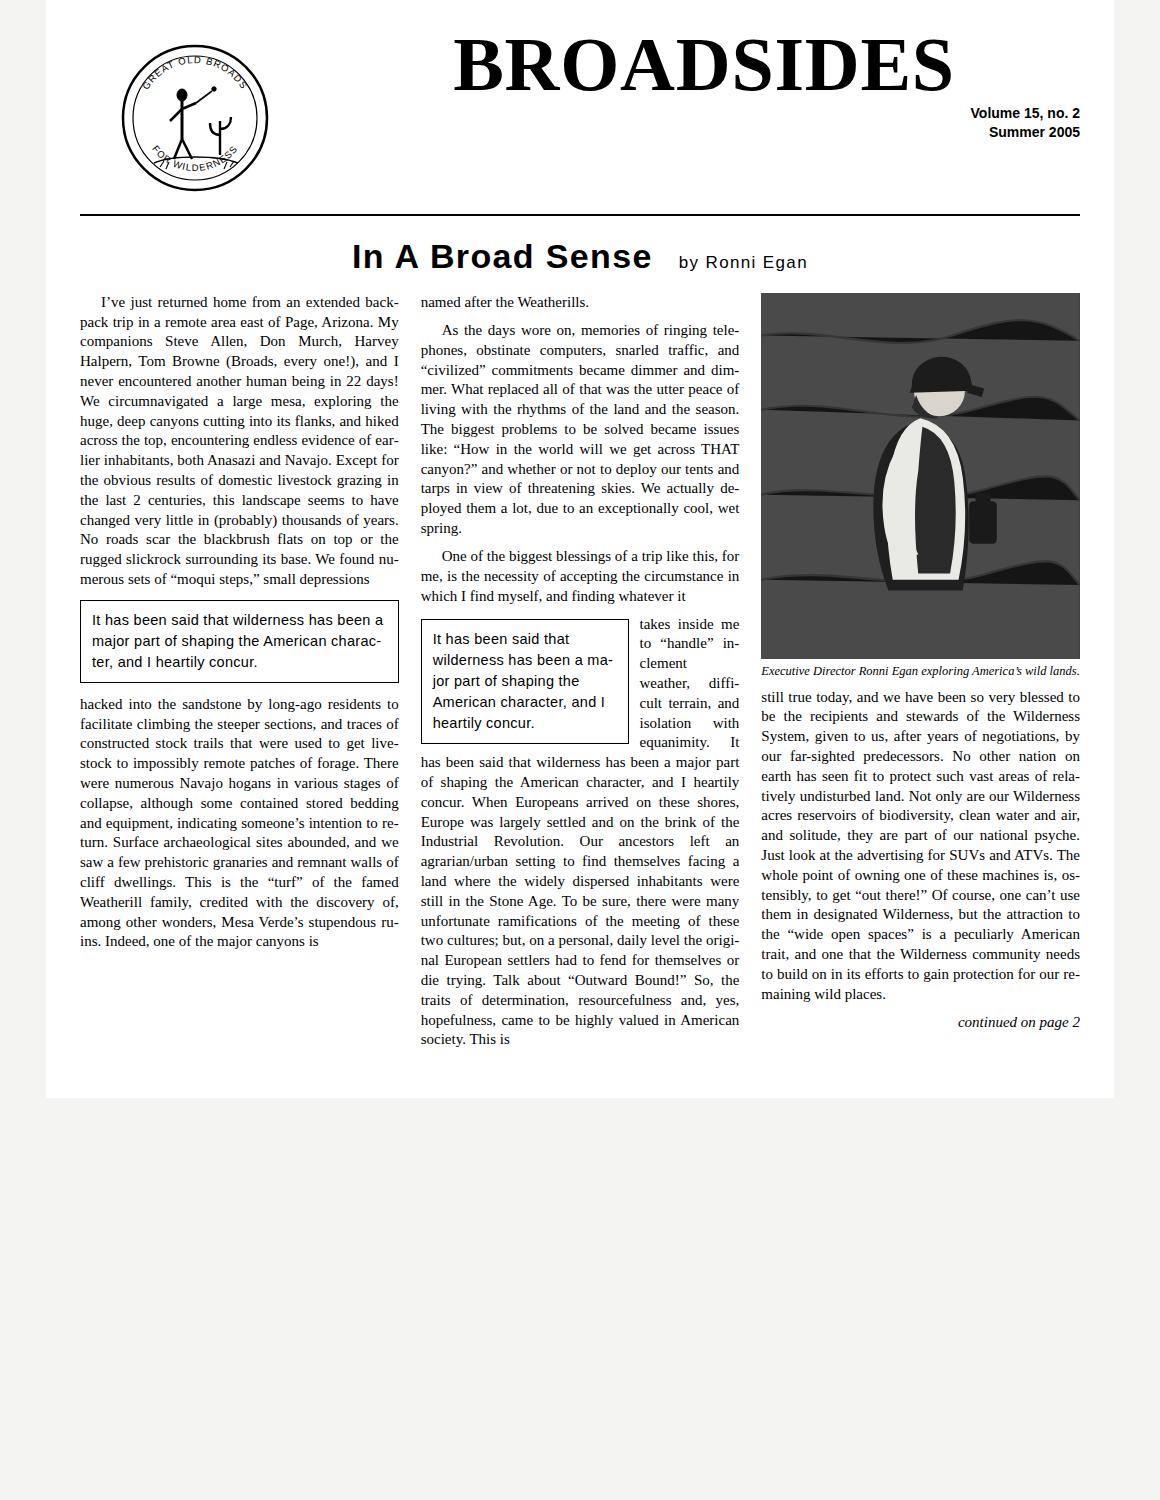GREAT OLD BROADS FOR WILDERNESS
BROADSIDES
Volume 15, no. 2
Summer 2005
In A Broad Sense
by Ronni Egan
I’ve just returned home from an extended backpack trip in a remote area east of Page, Arizona. My companions Steve Allen, Don Murch, Harvey Halpern, Tom Browne (Broads, every one!), and I never encountered another human being in 22 days! We circumnavigated a large mesa, exploring the huge, deep canyons cutting into its flanks, and hiked across the top, encountering endless evidence of earlier inhabitants, both Anasazi and Navajo. Except for the obvious results of domestic livestock grazing in the last 2 centuries, this landscape seems to have changed very little in (probably) thousands of years. No roads scar the blackbrush flats on top or the rugged slickrock surrounding its base. We found numerous sets of “moqui steps,” small depressions
It has been said that wilderness has been a major part of shaping the American character, and I heartily concur.
hacked into the sandstone by long-ago residents to facilitate climbing the steeper sections, and traces of constructed stock trails that were used to get livestock to impossibly remote patches of forage. There were numerous Navajo hogans in various stages of collapse, although some contained stored bedding and equipment, indicating someone’s intention to return. Surface archaeological sites abounded, and we saw a few prehistoric granaries and remnant walls of cliff dwellings. This is the “turf” of the famed Weatherill family, credited with the discovery of, among other wonders, Mesa Verde’s stupendous ruins. Indeed, one of the major canyons is
named after the Weatherills.
As the days wore on, memories of ringing telephones, obstinate computers, snarled traffic, and “civilized” commitments became dimmer and dimmer. What replaced all of that was the utter peace of living with the rhythms of the land and the season. The biggest problems to be solved became issues like: “How in the world will we get across THAT canyon?” and whether or not to deploy our tents and tarps in view of threatening skies. We actually deployed them a lot, due to an exceptionally cool, wet spring.
One of the biggest blessings of a trip like this, for me, is the necessity of accepting the circumstance in which I find myself, and finding whatever it
It has been said that wilderness has been a major part of shaping the American character, and I heartily concur.
takes inside me to “handle” inclement weather, difficult terrain, and isolation with equanimity. It has been said that wilderness has been a major part of shaping the American character, and I heartily concur. When Europeans arrived on these shores, Europe was largely settled and on the brink of the Industrial Revolution. Our ancestors left an agrarian/urban setting to find themselves facing a land where the widely dispersed inhabitants were still in the Stone Age. To be sure, there were many unfortunate ramifications of the meeting of these two cultures; but, on a personal, daily level the original European settlers had to fend for themselves or die trying. Talk about “Outward Bound!” So, the traits of determination, resourcefulness and, yes, hopefulness, came to be highly valued in American society. This is
Executive Director Ronni Egan exploring America’s wild lands.
still true today, and we have been so very blessed to be the recipients and stewards of the Wilderness System, given to us, after years of negotiations, by our far-sighted predecessors. No other nation on earth has seen fit to protect such vast areas of relatively undisturbed land. Not only are our Wilderness acres reservoirs of biodiversity, clean water and air, and solitude, they are part of our national psyche. Just look at the advertising for SUVs and ATVs. The whole point of owning one of these machines is, ostensibly, to get “out there!” Of course, one can’t use them in designated Wilderness, but the attraction to the “wide open spaces” is a peculiarly American trait, and one that the Wilderness community needs to build on in its efforts to gain protection for our remaining wild places.
continued on page 2